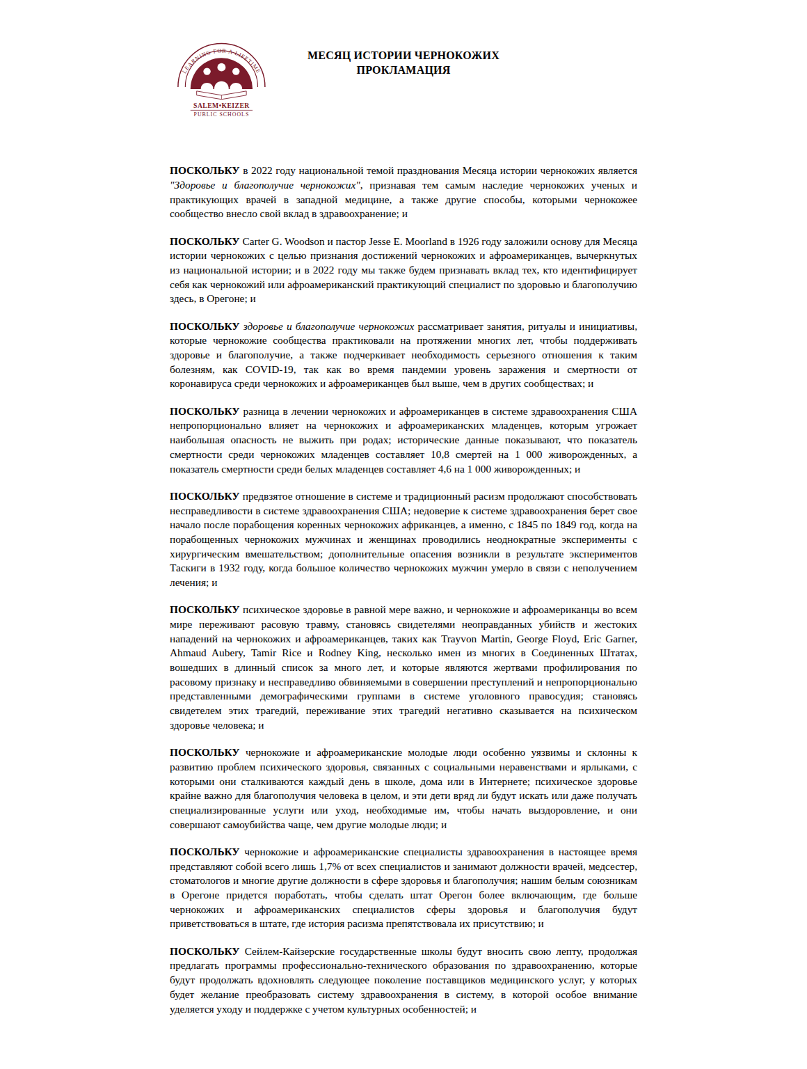LEARNING FOR A LIFETIME SALEM•KEIZER PUBLIC SCHOOLS
МЕСЯЦ ИСТОРИИ ЧЕРНОКОЖИХ ПРОКЛАМАЦИЯ
ПОСКОЛЬКУ в 2022 году национальной темой празднования Месяца истории чернокожих является "Здоровье и благополучие чернокожих", признавая тем самым наследие чернокожих ученых и практикующих врачей в западной медицине, а также другие способы, которыми чернокожее сообщество внесло свой вклад в здравоохранение; и
ПОСКОЛЬКУ Carter G. Woodson и пастор Jesse E. Moorland в 1926 году заложили основу для Месяца истории чернокожих с целью признания достижений чернокожих и афроамериканцев, вычеркнутых из национальной истории; и в 2022 году мы также будем признавать вклад тех, кто идентифицирует себя как чернокожий или афроамериканский практикующий специалист по здоровью и благополучию здесь, в Орегоне; и
ПОСКОЛЬКУ здоровье и благополучие чернокожих рассматривает занятия, ритуалы и инициативы, которые чернокожие сообщества практиковали на протяжении многих лет, чтобы поддерживать здоровье и благополучие, а также подчеркивает необходимость серьезного отношения к таким болезням, как COVID-19, так как во время пандемии уровень заражения и смертности от коронавируса среди чернокожих и афроамериканцев был выше, чем в других сообществах; и
ПОСКОЛЬКУ разница в лечении чернокожих и афроамериканцев в системе здравоохранения США непропорционально влияет на чернокожих и афроамериканских младенцев, которым угрожает наибольшая опасность не выжить при родах; исторические данные показывают, что показатель смертности среди чернокожих младенцев составляет 10,8 смертей на 1 000 живорожденных, а показатель смертности среди белых младенцев составляет 4,6 на 1 000 живорожденных; и
ПОСКОЛЬКУ предвзятое отношение в системе и традиционный расизм продолжают способствовать несправедливости в системе здравоохранения США; недоверие к системе здравоохранения берет свое начало после порабощения коренных чернокожих африканцев, а именно, с 1845 по 1849 год, когда на порабощенных чернокожих мужчинах и женщинах проводились неоднократные эксперименты с хирургическим вмешательством; дополнительные опасения возникли в результате экспериментов Таскиги в 1932 году, когда большое количество чернокожих мужчин умерло в связи с неполучением лечения; и
ПОСКОЛЬКУ психическое здоровье в равной мере важно, и чернокожие и афроамериканцы во всем мире переживают расовую травму, становясь свидетелями неоправданных убийств и жестоких нападений на чернокожих и афроамериканцев, таких как Trayvon Martin, George Floyd, Eric Garner, Ahmaud Aubery, Tamir Rice и Rodney King, несколько имен из многих в Соединенных Штатах, вошедших в длинный список за много лет, и которые являются жертвами профилирования по расовому признаку и несправедливо обвиняемыми в совершении преступлений и непропорционально представленными демографическими группами в системе уголовного правосудия; становясь свидетелем этих трагедий, переживание этих трагедий негативно сказывается на психическом здоровье человека; и
ПОСКОЛЬКУ чернокожие и афроамериканские молодые люди особенно уязвимы и склонны к развитию проблем психического здоровья, связанных с социальными неравенствами и ярлыками, с которыми они сталкиваются каждый день в школе, дома или в Интернете; психическое здоровье крайне важно для благополучия человека в целом, и эти дети вряд ли будут искать или даже получать специализированные услуги или уход, необходимые им, чтобы начать выздоровление, и они совершают самоубийства чаще, чем другие молодые люди; и
ПОСКОЛЬКУ чернокожие и афроамериканские специалисты здравоохранения в настоящее время представляют собой всего лишь 1,7% от всех специалистов и занимают должности врачей, медсестер, стоматологов и многие другие должности в сфере здоровья и благополучия; нашим белым союзникам в Орегоне придется поработать, чтобы сделать штат Орегон более включающим, где больше чернокожих и афроамериканских специалистов сферы здоровья и благополучия будут приветствоваться в штате, где история расизма препятствовала их присутствию; и
ПОСКОЛЬКУ Сейлем-Кайзерские государственные школы будут вносить свою лепту, продолжая предлагать программы профессионально-технического образования по здравоохранению, которые будут продолжать вдохновлять следующее поколение поставщиков медицинского услуг, у которых будет желание преобразовать систему здравоохранения в систему, в которой особое внимание уделяется уходу и поддержке с учетом культурных особенностей; и